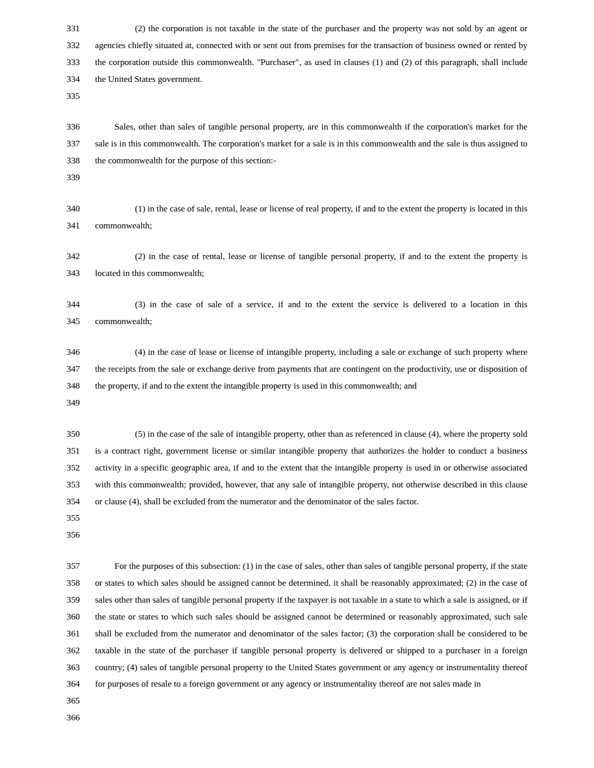331 332 333 334 335
(2) the corporation is not taxable in the state of the purchaser and the property was not sold by an agent or agencies chiefly situated at, connected with or sent out from premises for the transaction of business owned or rented by the corporation outside this commonwealth. "Purchaser", as used in clauses (1) and (2) of this paragraph, shall include the United States government.
336 337 338 339
Sales, other than sales of tangible personal property, are in this commonwealth if the corporation's market for the sale is in this commonwealth. The corporation's market for a sale is in this commonwealth and the sale is thus assigned to the commonwealth for the purpose of this section:-
340 341
(1) in the case of sale, rental, lease or license of real property, if and to the extent the property is located in this commonwealth;
342 343
(2) in the case of rental, lease or license of tangible personal property, if and to the extent the property is located in this commonwealth;
344 345
(3) in the case of sale of a service, if and to the extent the service is delivered to a location in this commonwealth;
346 347 348 349
(4) in the case of lease or license of intangible property, including a sale or exchange of such property where the receipts from the sale or exchange derive from payments that are contingent on the productivity, use or disposition of the property, if and to the extent the intangible property is used in this commonwealth; and
350 351 352 353 354 355 356
(5) in the case of the sale of intangible property, other than as referenced in clause (4), where the property sold is a contract right, government license or similar intangible property that authorizes the holder to conduct a business activity in a specific geographic area, if and to the extent that the intangible property is used in or otherwise associated with this commonwealth; provided, however, that any sale of intangible property, not otherwise described in this clause or clause (4), shall be excluded from the numerator and the denominator of the sales factor.
357 358 359 360 361 362 363 364 365 366
For the purposes of this subsection: (1) in the case of sales, other than sales of tangible personal property, if the state or states to which sales should be assigned cannot be determined, it shall be reasonably approximated; (2) in the case of sales other than sales of tangible personal property if the taxpayer is not taxable in a state to which a sale is assigned, or if the state or states to which such sales should be assigned cannot be determined or reasonably approximated, such sale shall be excluded from the numerator and denominator of the sales factor; (3) the corporation shall be considered to be taxable in the state of the purchaser if tangible personal property is delivered or shipped to a purchaser in a foreign country; (4) sales of tangible personal property to the United States government or any agency or instrumentality thereof for purposes of resale to a foreign government or any agency or instrumentality thereof are not sales made in